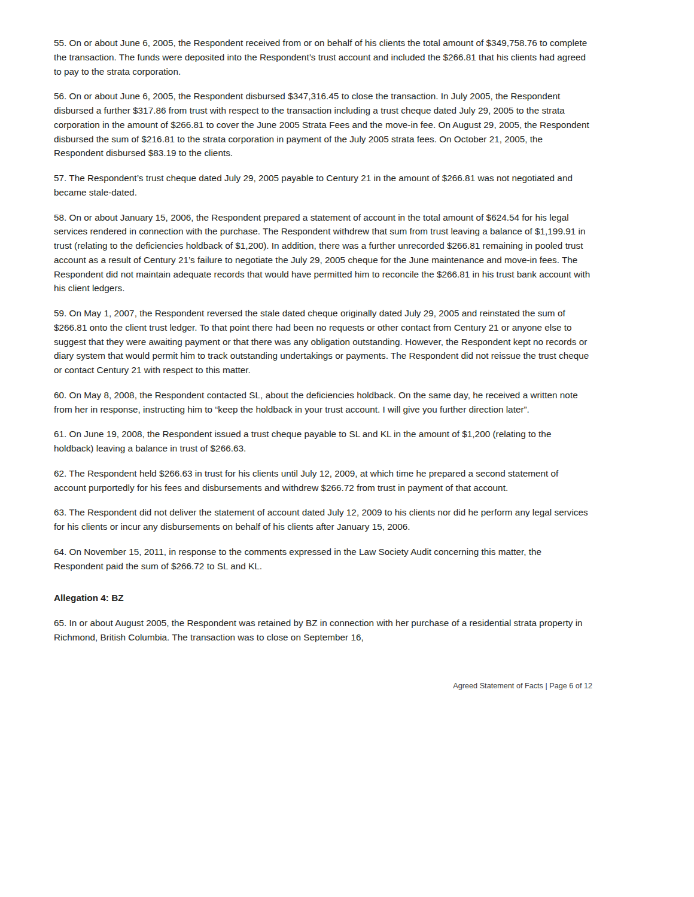55. On or about June 6, 2005, the Respondent received from or on behalf of his clients the total amount of $349,758.76 to complete the transaction. The funds were deposited into the Respondent’s trust account and included the $266.81 that his clients had agreed to pay to the strata corporation.
56. On or about June 6, 2005, the Respondent disbursed $347,316.45 to close the transaction. In July 2005, the Respondent disbursed a further $317.86 from trust with respect to the transaction including a trust cheque dated July 29, 2005 to the strata corporation in the amount of $266.81 to cover the June 2005 Strata Fees and the move-in fee. On August 29, 2005, the Respondent disbursed the sum of $216.81 to the strata corporation in payment of the July 2005 strata fees. On October 21, 2005, the Respondent disbursed $83.19 to the clients.
57. The Respondent’s trust cheque dated July 29, 2005 payable to Century 21 in the amount of $266.81 was not negotiated and became stale-dated.
58. On or about January 15, 2006, the Respondent prepared a statement of account in the total amount of $624.54 for his legal services rendered in connection with the purchase. The Respondent withdrew that sum from trust leaving a balance of $1,199.91 in trust (relating to the deficiencies holdback of $1,200). In addition, there was a further unrecorded $266.81 remaining in pooled trust account as a result of Century 21’s failure to negotiate the July 29, 2005 cheque for the June maintenance and move-in fees. The Respondent did not maintain adequate records that would have permitted him to reconcile the $266.81 in his trust bank account with his client ledgers.
59. On May 1, 2007, the Respondent reversed the stale dated cheque originally dated July 29, 2005 and reinstated the sum of $266.81 onto the client trust ledger. To that point there had been no requests or other contact from Century 21 or anyone else to suggest that they were awaiting payment or that there was any obligation outstanding. However, the Respondent kept no records or diary system that would permit him to track outstanding undertakings or payments. The Respondent did not reissue the trust cheque or contact Century 21 with respect to this matter.
60. On May 8, 2008, the Respondent contacted SL, about the deficiencies holdback. On the same day, he received a written note from her in response, instructing him to “keep the holdback in your trust account. I will give you further direction later”.
61. On June 19, 2008, the Respondent issued a trust cheque payable to SL and KL in the amount of $1,200 (relating to the holdback) leaving a balance in trust of $266.63.
62. The Respondent held $266.63 in trust for his clients until July 12, 2009, at which time he prepared a second statement of account purportedly for his fees and disbursements and withdrew $266.72 from trust in payment of that account.
63. The Respondent did not deliver the statement of account dated July 12, 2009 to his clients nor did he perform any legal services for his clients or incur any disbursements on behalf of his clients after January 15, 2006.
64. On November 15, 2011, in response to the comments expressed in the Law Society Audit concerning this matter, the Respondent paid the sum of $266.72 to SL and KL.
Allegation 4: BZ
65. In or about August 2005, the Respondent was retained by BZ in connection with her purchase of a residential strata property in Richmond, British Columbia. The transaction was to close on September 16,
Agreed Statement of Facts | Page 6 of 12